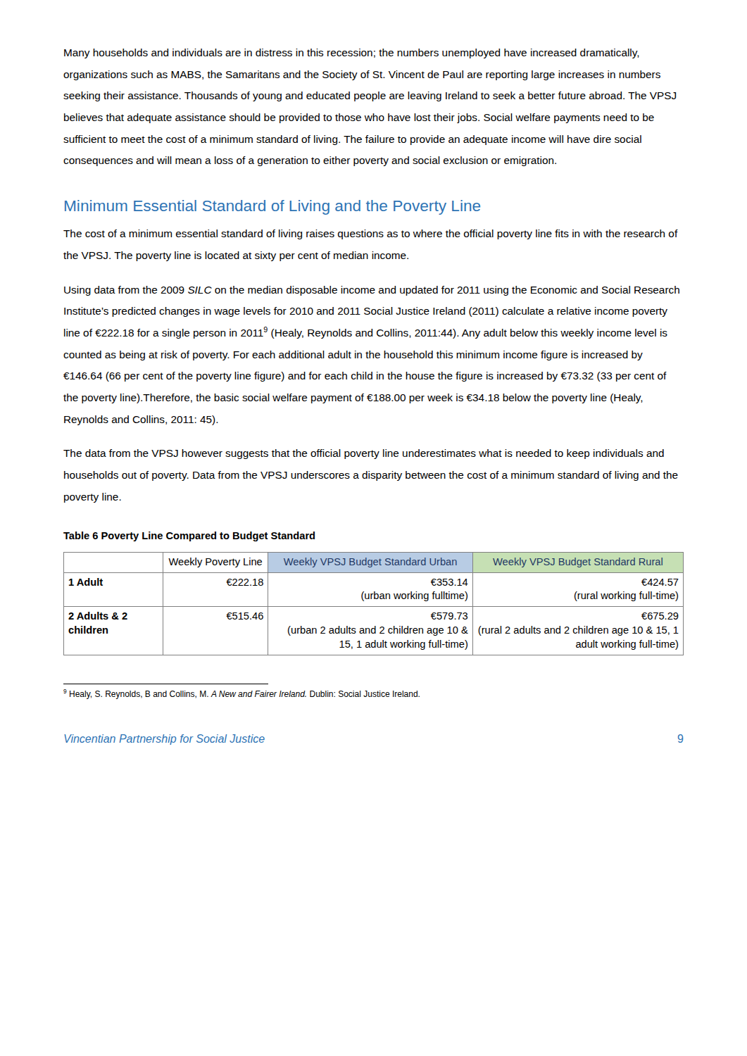Many households and individuals are in distress in this recession; the numbers unemployed have increased dramatically, organizations such as MABS, the Samaritans and the Society of St. Vincent de Paul are reporting large increases in numbers seeking their assistance. Thousands of young and educated people are leaving Ireland to seek a better future abroad. The VPSJ believes that adequate assistance should be provided to those who have lost their jobs. Social welfare payments need to be sufficient to meet the cost of a minimum standard of living. The failure to provide an adequate income will have dire social consequences and will mean a loss of a generation to either poverty and social exclusion or emigration.
Minimum Essential Standard of Living and the Poverty Line
The cost of a minimum essential standard of living raises questions as to where the official poverty line fits in with the research of the VPSJ. The poverty line is located at sixty per cent of median income.
Using data from the 2009 SILC on the median disposable income and updated for 2011 using the Economic and Social Research Institute’s predicted changes in wage levels for 2010 and 2011 Social Justice Ireland (2011) calculate a relative income poverty line of €222.18 for a single person in 20119 (Healy, Reynolds and Collins, 2011:44). Any adult below this weekly income level is counted as being at risk of poverty. For each additional adult in the household this minimum income figure is increased by €146.64 (66 per cent of the poverty line figure) and for each child in the house the figure is increased by €73.32 (33 per cent of the poverty line).Therefore, the basic social welfare payment of €188.00 per week is €34.18 below the poverty line (Healy, Reynolds and Collins, 2011: 45).
The data from the VPSJ however suggests that the official poverty line underestimates what is needed to keep individuals and households out of poverty. Data from the VPSJ underscores a disparity between the cost of a minimum standard of living and the poverty line.
Table 6 Poverty Line Compared to Budget Standard
| | Weekly Poverty Line | Weekly VPSJ Budget Standard Urban | Weekly VPSJ Budget Standard Rural |
| --- | --- | --- | --- |
| 1 Adult | €222.18 | €353.14 (urban working fulltime) | €424.57 (rural working full-time) |
| 2 Adults & 2 children | €515.46 | €579.73 (urban 2 adults and 2 children age 10 & 15, 1 adult working full-time) | €675.29 (rural 2 adults and 2 children age 10 & 15, 1 adult working full-time) |
9 Healy, S. Reynolds, B and Collins, M. A New and Fairer Ireland. Dublin: Social Justice Ireland.
Vincentian Partnership for Social Justice 9